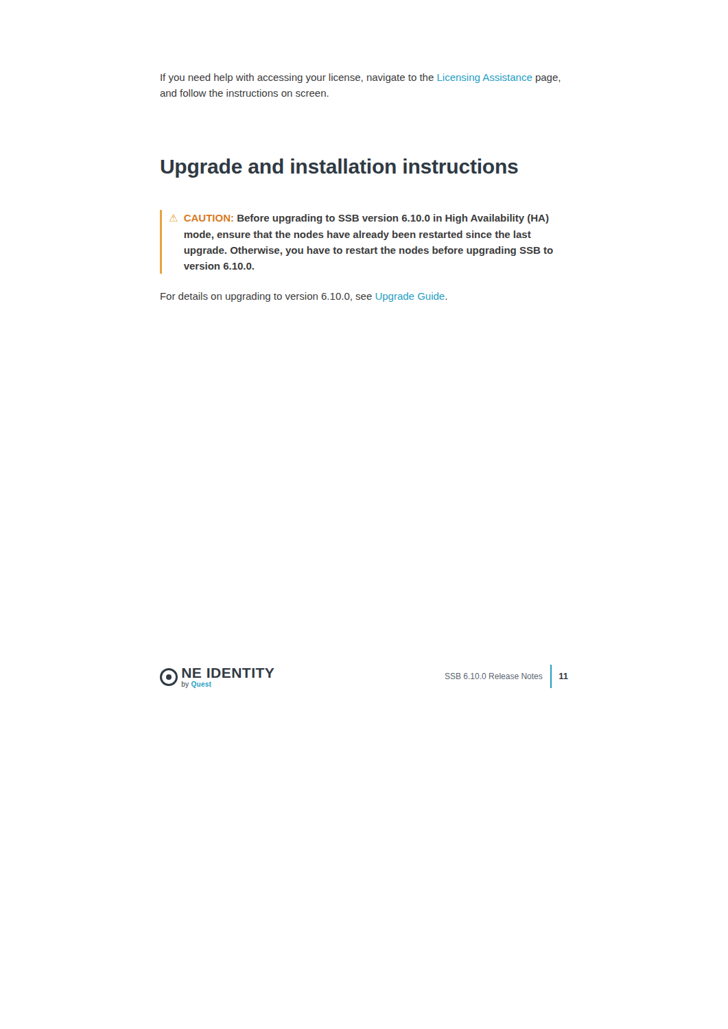If you need help with accessing your license, navigate to the Licensing Assistance page, and follow the instructions on screen.
Upgrade and installation instructions
⚠ CAUTION: Before upgrading to SSB version 6.10.0 in High Availability (HA) mode, ensure that the nodes have already been restarted since the last upgrade. Otherwise, you have to restart the nodes before upgrading SSB to version 6.10.0.
For details on upgrading to version 6.10.0, see Upgrade Guide.
NE IDENTITY
by Quest
SSB 6.10.0 Release Notes 11